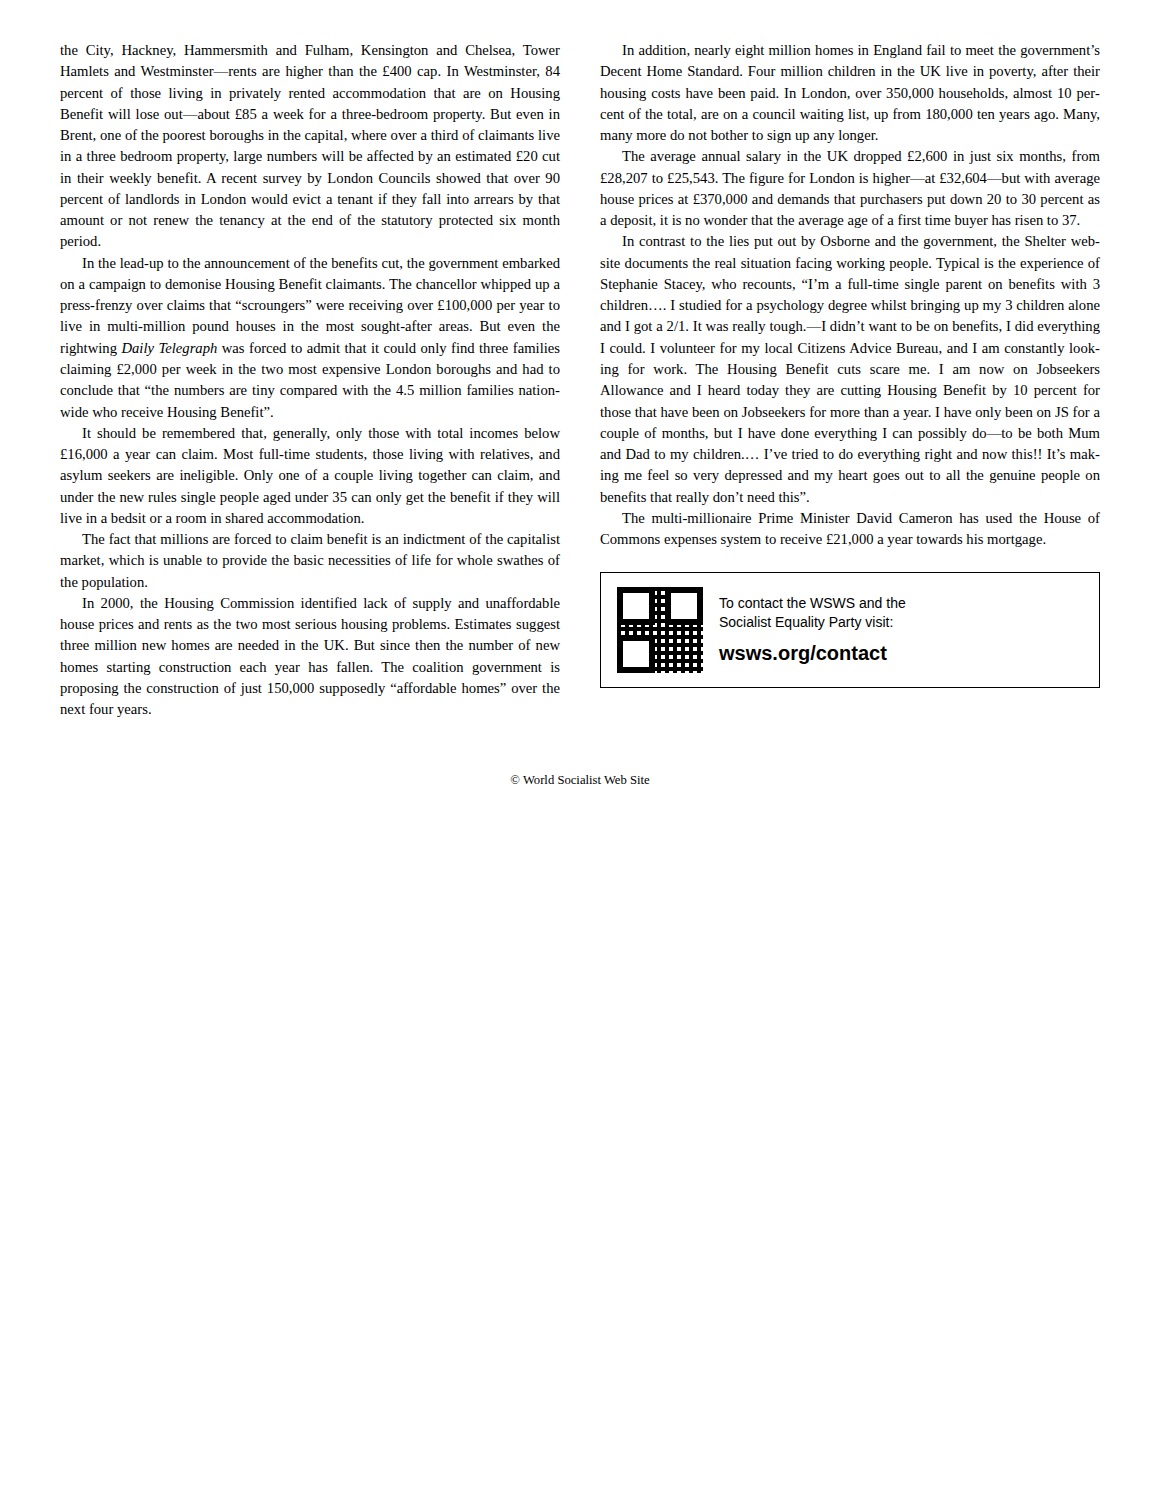the City, Hackney, Hammersmith and Fulham, Kensington and Chelsea, Tower Hamlets and Westminster—rents are higher than the £400 cap. In Westminster, 84 percent of those living in privately rented accommodation that are on Housing Benefit will lose out—about £85 a week for a three-bedroom property. But even in Brent, one of the poorest boroughs in the capital, where over a third of claimants live in a three bedroom property, large numbers will be affected by an estimated £20 cut in their weekly benefit. A recent survey by London Councils showed that over 90 percent of landlords in London would evict a tenant if they fall into arrears by that amount or not renew the tenancy at the end of the statutory protected six month period.
In the lead-up to the announcement of the benefits cut, the government embarked on a campaign to demonise Housing Benefit claimants. The chancellor whipped up a press-frenzy over claims that “scroungers” were receiving over £100,000 per year to live in multi-million pound houses in the most sought-after areas. But even the rightwing Daily Telegraph was forced to admit that it could only find three families claiming £2,000 per week in the two most expensive London boroughs and had to conclude that “the numbers are tiny compared with the 4.5 million families nationwide who receive Housing Benefit”.
It should be remembered that, generally, only those with total incomes below £16,000 a year can claim. Most full-time students, those living with relatives, and asylum seekers are ineligible. Only one of a couple living together can claim, and under the new rules single people aged under 35 can only get the benefit if they will live in a bedsit or a room in shared accommodation.
The fact that millions are forced to claim benefit is an indictment of the capitalist market, which is unable to provide the basic necessities of life for whole swathes of the population.
In 2000, the Housing Commission identified lack of supply and unaffordable house prices and rents as the two most serious housing problems. Estimates suggest three million new homes are needed in the UK. But since then the number of new homes starting construction each year has fallen. The coalition government is proposing the construction of just 150,000 supposedly “affordable homes” over the next four years.
In addition, nearly eight million homes in England fail to meet the government’s Decent Home Standard. Four million children in the UK live in poverty, after their housing costs have been paid. In London, over 350,000 households, almost 10 percent of the total, are on a council waiting list, up from 180,000 ten years ago. Many, many more do not bother to sign up any longer.
The average annual salary in the UK dropped £2,600 in just six months, from £28,207 to £25,543. The figure for London is higher—at £32,604—but with average house prices at £370,000 and demands that purchasers put down 20 to 30 percent as a deposit, it is no wonder that the average age of a first time buyer has risen to 37.
In contrast to the lies put out by Osborne and the government, the Shelter website documents the real situation facing working people. Typical is the experience of Stephanie Stacey, who recounts, “I’m a full-time single parent on benefits with 3 children…. I studied for a psychology degree whilst bringing up my 3 children alone and I got a 2/1. It was really tough.—I didn’t want to be on benefits, I did everything I could. I volunteer for my local Citizens Advice Bureau, and I am constantly looking for work. The Housing Benefit cuts scare me. I am now on Jobseekers Allowance and I heard today they are cutting Housing Benefit by 10 percent for those that have been on Jobseekers for more than a year. I have only been on JS for a couple of months, but I have done everything I can possibly do—to be both Mum and Dad to my children.… I’ve tried to do everything right and now this!! It’s making me feel so very depressed and my heart goes out to all the genuine people on benefits that really don’t need this”.
The multi-millionaire Prime Minister David Cameron has used the House of Commons expenses system to receive £21,000 a year towards his mortgage.
To contact the WSWS and the
Socialist Equality Party visit: wsws.org/contact
© World Socialist Web Site